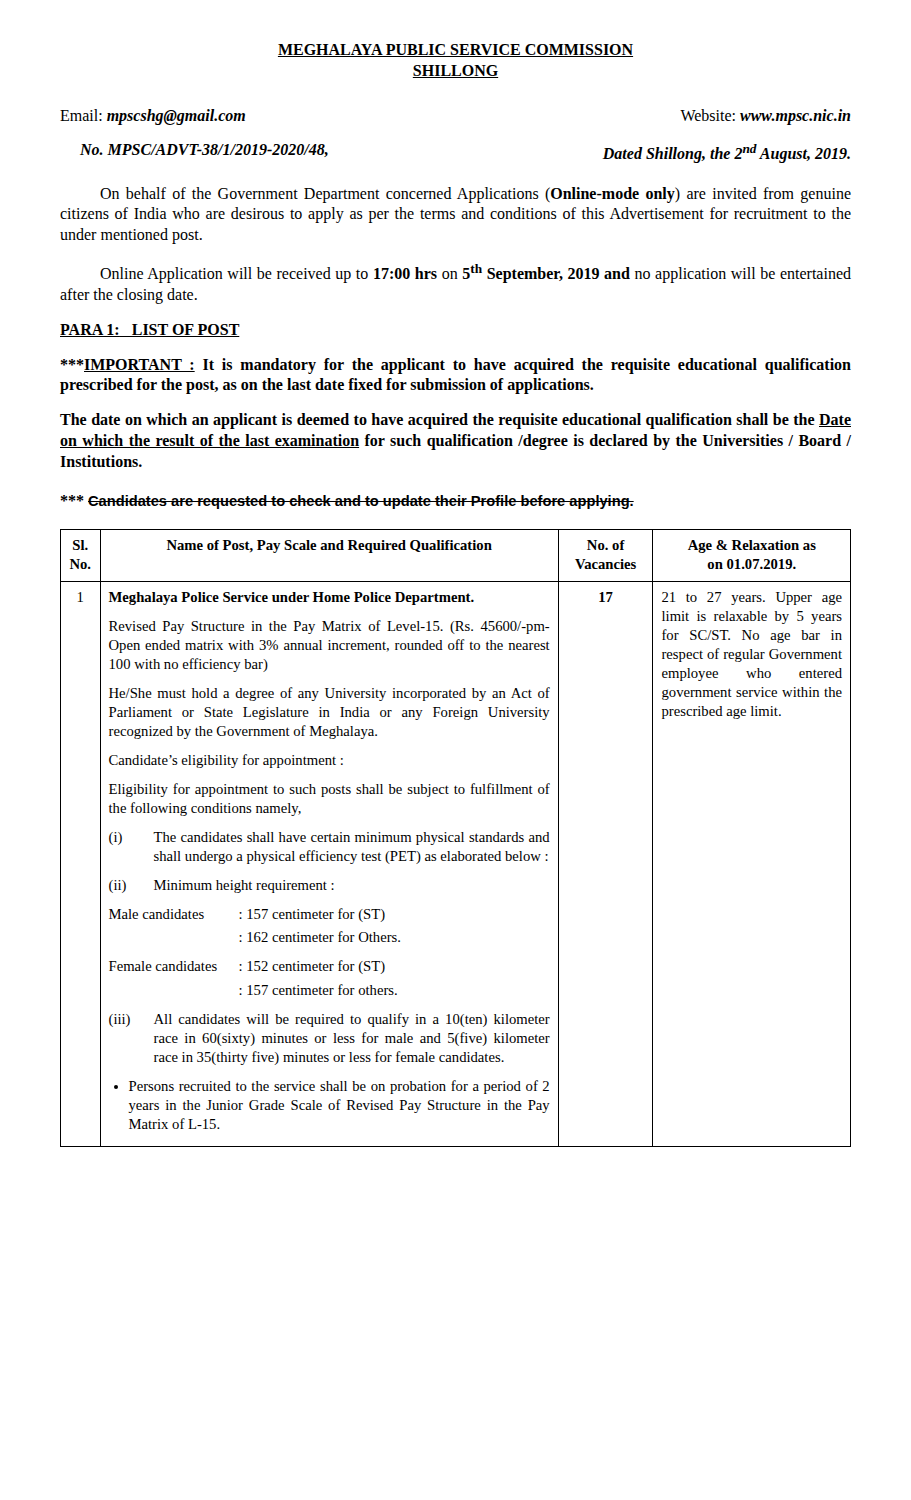MEGHALAYA PUBLIC SERVICE COMMISSION
SHILLONG
Email: mpscshg@gmail.com
Website: www.mpsc.nic.in
No. MPSC/ADVT-38/1/2019-2020/48,
Dated Shillong, the 2nd August, 2019.
On behalf of the Government Department concerned Applications (Online-mode only) are invited from genuine citizens of India who are desirous to apply as per the terms and conditions of this Advertisement for recruitment to the under mentioned post.
Online Application will be received up to 17:00 hrs on 5th September, 2019 and no application will be entertained after the closing date.
PARA 1: LIST OF POST
***IMPORTANT : It is mandatory for the applicant to have acquired the requisite educational qualification prescribed for the post, as on the last date fixed for submission of applications.
The date on which an applicant is deemed to have acquired the requisite educational qualification shall be the Date on which the result of the last examination for such qualification /degree is declared by the Universities / Board / Institutions.
*** Candidates are requested to check and to update their Profile before applying.
| Sl. No. | Name of Post, Pay Scale and Required Qualification | No. of Vacancies | Age & Relaxation as on 01.07.2019. |
| --- | --- | --- | --- |
| 1 | Meghalaya Police Service under Home Police Department. Revised Pay Structure in the Pay Matrix of Level-15. (Rs. 45600/-pm-Open ended matrix with 3% annual increment, rounded off to the nearest 100 with no efficiency bar) He/She must hold a degree of any University incorporated by an Act of Parliament or State Legislature in India or any Foreign University recognized by the Government of Meghalaya. Candidate’s eligibility for appointment : Eligibility for appointment to such posts shall be subject to fulfillment of the following conditions namely, (i) The candidates shall have certain minimum physical standards and shall undergo a physical efficiency test (PET) as elaborated below : (ii) Minimum height requirement : Male candidates : 157 centimeter for (ST) : 162 centimeter for Others. Female candidates : 152 centimeter for (ST) : 157 centimeter for others. (iii) All candidates will be required to qualify in a 10(ten) kilometer race in 60(sixty) minutes or less for male and 5(five) kilometer race in 35(thirty five) minutes or less for female candidates. Persons recruited to the service shall be on probation for a period of 2 years in the Junior Grade Scale of Revised Pay Structure in the Pay Matrix of L-15. | 17 | 21 to 27 years. Upper age limit is relaxable by 5 years for SC/ST. No age bar in respect of regular Government employee who entered government service within the prescribed age limit. |